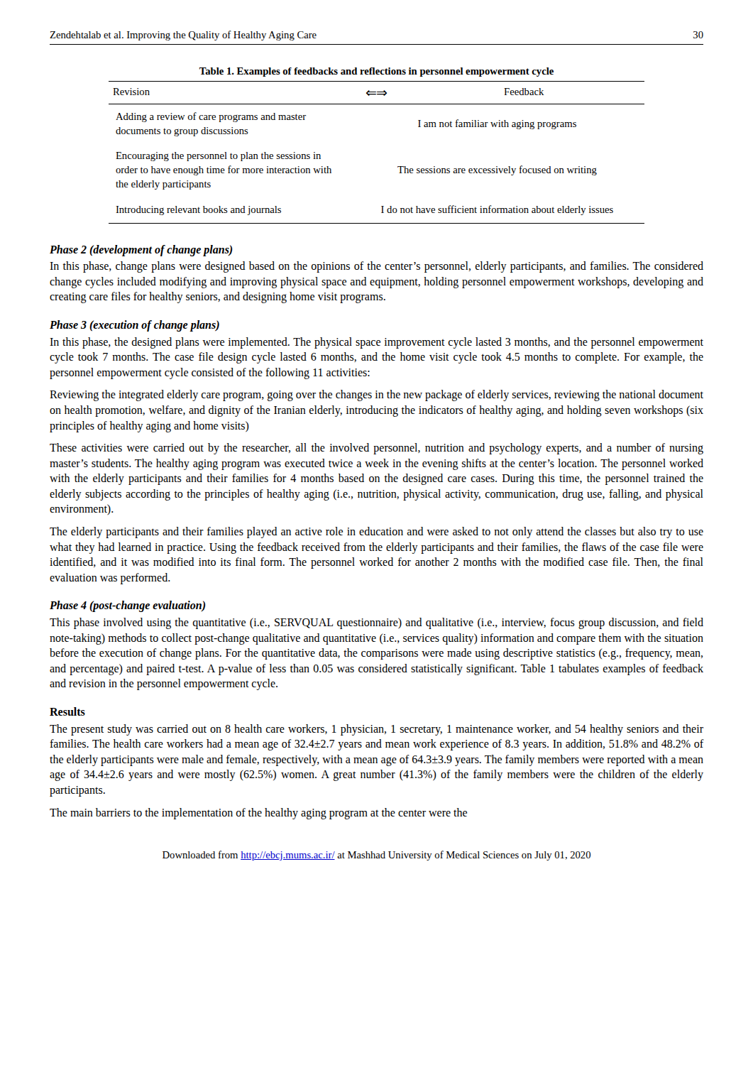Zendehtalab et al. Improving the Quality of Healthy Aging Care 30
Table 1. Examples of feedbacks and reflections in personnel empowerment cycle
| Revision | ⇐⇒ | Feedback |
| --- | --- | --- |
| Adding a review of care programs and master documents to group discussions | I am not familiar with aging programs |
| Encouraging the personnel to plan the sessions in order to have enough time for more interaction with the elderly participants | The sessions are excessively focused on writing |
| Introducing relevant books and journals | I do not have sufficient information about elderly issues |
Phase 2 (development of change plans)
In this phase, change plans were designed based on the opinions of the center’s personnel, elderly participants, and families. The considered change cycles included modifying and improving physical space and equipment, holding personnel empowerment workshops, developing and creating care files for healthy seniors, and designing home visit programs.
Phase 3 (execution of change plans)
In this phase, the designed plans were implemented. The physical space improvement cycle lasted 3 months, and the personnel empowerment cycle took 7 months. The case file design cycle lasted 6 months, and the home visit cycle took 4.5 months to complete. For example, the personnel empowerment cycle consisted of the following 11 activities:
Reviewing the integrated elderly care program, going over the changes in the new package of elderly services, reviewing the national document on health promotion, welfare, and dignity of the Iranian elderly, introducing the indicators of healthy aging, and holding seven workshops (six principles of healthy aging and home visits)
These activities were carried out by the researcher, all the involved personnel, nutrition and psychology experts, and a number of nursing master’s students. The healthy aging program was executed twice a week in the evening shifts at the center’s location. The personnel worked with the elderly participants and their families for 4 months based on the designed care cases. During this time, the personnel trained the elderly subjects according to the principles of healthy aging (i.e., nutrition, physical activity, communication, drug use, falling, and physical environment).
The elderly participants and their families played an active role in education and were asked to not only attend the classes but also try to use what they had learned in practice. Using the feedback received from the elderly participants and their families, the flaws of the case file were identified, and it was modified into its final form. The personnel worked for another 2 months with the modified case file. Then, the final evaluation was performed.
Phase 4 (post-change evaluation)
This phase involved using the quantitative (i.e., SERVQUAL questionnaire) and qualitative (i.e., interview, focus group discussion, and field note-taking) methods to collect post-change qualitative and quantitative (i.e., services quality) information and compare them with the situation before the execution of change plans. For the quantitative data, the comparisons were made using descriptive statistics (e.g., frequency, mean, and percentage) and paired t-test. A p-value of less than 0.05 was considered statistically significant. Table 1 tabulates examples of feedback and revision in the personnel empowerment cycle.
Results
The present study was carried out on 8 health care workers, 1 physician, 1 secretary, 1 maintenance worker, and 54 healthy seniors and their families. The health care workers had a mean age of 32.4±2.7 years and mean work experience of 8.3 years. In addition, 51.8% and 48.2% of the elderly participants were male and female, respectively, with a mean age of 64.3±3.9 years. The family members were reported with a mean age of 34.4±2.6 years and were mostly (62.5%) women. A great number (41.3%) of the family members were the children of the elderly participants.
The main barriers to the implementation of the healthy aging program at the center were the
Downloaded from http://ebcj.mums.ac.ir/ at Mashhad University of Medical Sciences on July 01, 2020